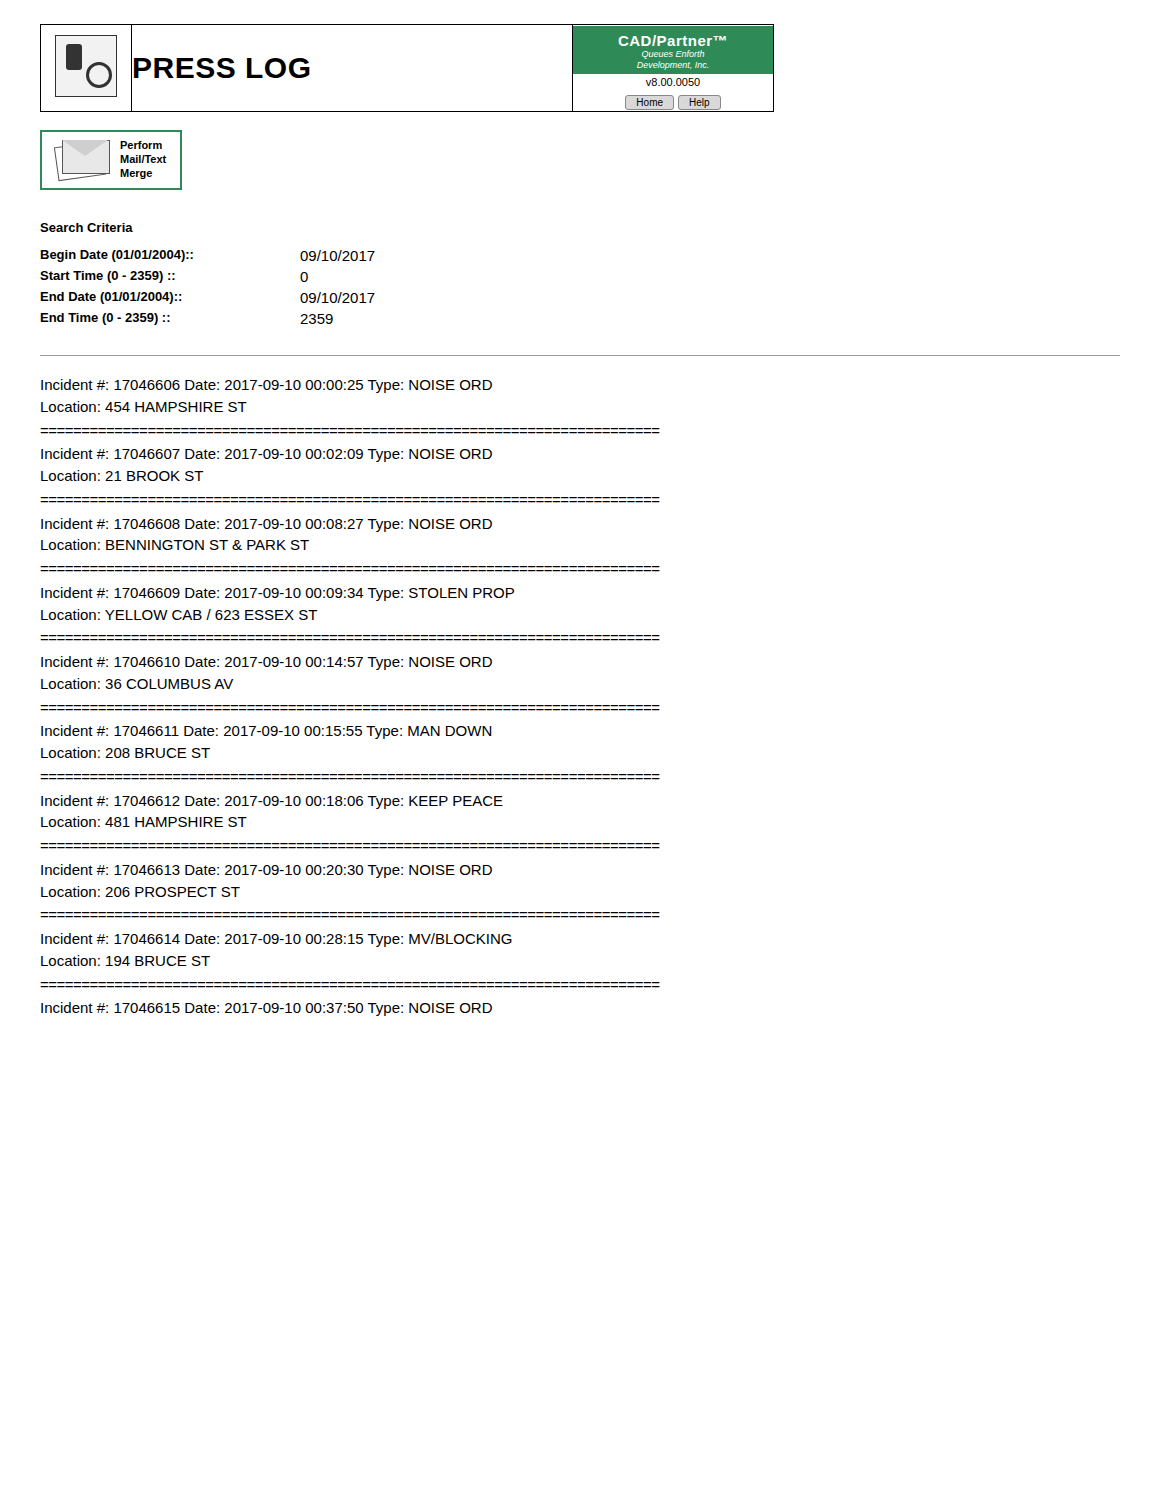| | PRESS LOG | CAD/Partner™ Queues Enforth Development, Inc. v8.00.0050 Home Help |
| | Perform Mail/Text Merge |
Search Criteria
| Begin Date (01/01/2004):: | 09/10/2017 |
| Start Time (0 - 2359) :: | 0 |
| End Date (01/01/2004):: | 09/10/2017 |
| End Time (0 - 2359) :: | 2359 |
Incident #: 17046606 Date: 2017-09-10 00:00:25 Type: NOISE ORD
Location: 454 HAMPSHIRE ST
===========================================================================
Incident #: 17046607 Date: 2017-09-10 00:02:09 Type: NOISE ORD
Location: 21 BROOK ST
===========================================================================
Incident #: 17046608 Date: 2017-09-10 00:08:27 Type: NOISE ORD
Location: BENNINGTON ST & PARK ST
===========================================================================
Incident #: 17046609 Date: 2017-09-10 00:09:34 Type: STOLEN PROP
Location: YELLOW CAB / 623 ESSEX ST
===========================================================================
Incident #: 17046610 Date: 2017-09-10 00:14:57 Type: NOISE ORD
Location: 36 COLUMBUS AV
===========================================================================
Incident #: 17046611 Date: 2017-09-10 00:15:55 Type: MAN DOWN
Location: 208 BRUCE ST
===========================================================================
Incident #: 17046612 Date: 2017-09-10 00:18:06 Type: KEEP PEACE
Location: 481 HAMPSHIRE ST
===========================================================================
Incident #: 17046613 Date: 2017-09-10 00:20:30 Type: NOISE ORD
Location: 206 PROSPECT ST
===========================================================================
Incident #: 17046614 Date: 2017-09-10 00:28:15 Type: MV/BLOCKING
Location: 194 BRUCE ST
===========================================================================
Incident #: 17046615 Date: 2017-09-10 00:37:50 Type: NOISE ORD